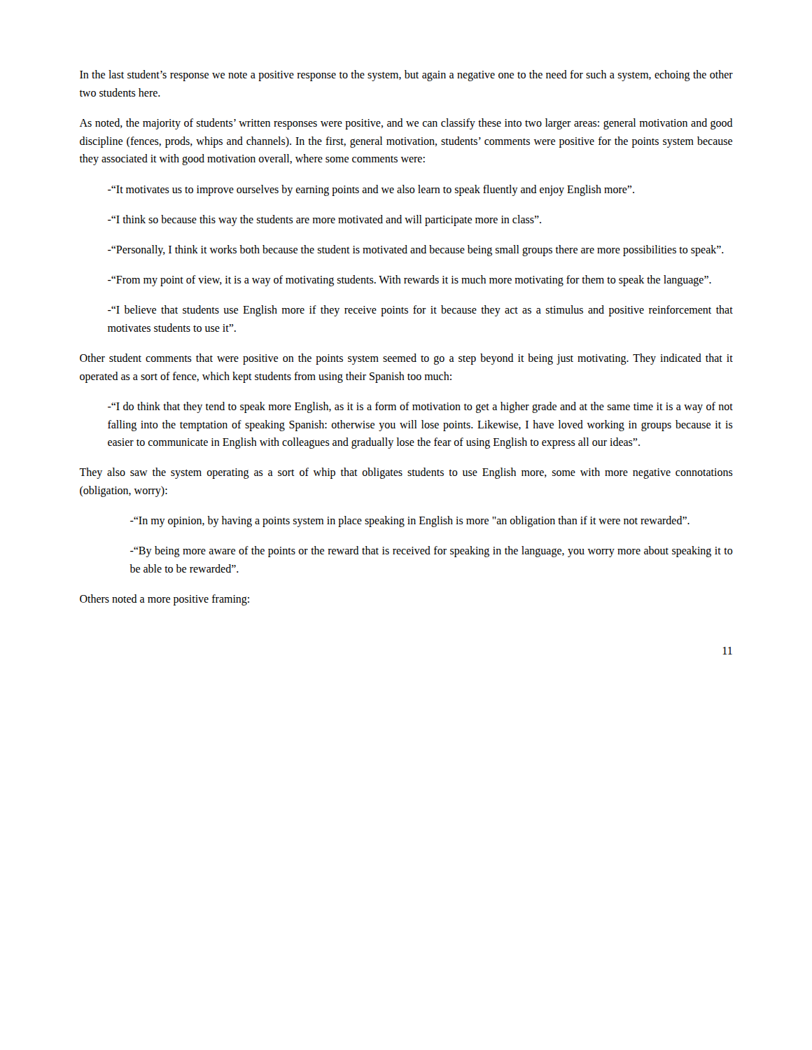In the last student’s response we note a positive response to the system, but again a negative one to the need for such a system, echoing the other two students here.
As noted, the majority of students’ written responses were positive, and we can classify these into two larger areas: general motivation and good discipline (fences, prods, whips and channels). In the first, general motivation, students’ comments were positive for the points system because they associated it with good motivation overall, where some comments were:
-“It motivates us to improve ourselves by earning points and we also learn to speak fluently and enjoy English more”.
-“I think so because this way the students are more motivated and will participate more in class”.
-“Personally, I think it works both because the student is motivated and because being small groups there are more possibilities to speak”.
-“From my point of view, it is a way of motivating students. With rewards it is much more motivating for them to speak the language”.
-“I believe that students use English more if they receive points for it because they act as a stimulus and positive reinforcement that motivates students to use it”.
Other student comments that were positive on the points system seemed to go a step beyond it being just motivating. They indicated that it operated as a sort of fence, which kept students from using their Spanish too much:
-“I do think that they tend to speak more English, as it is a form of motivation to get a higher grade and at the same time it is a way of not falling into the temptation of speaking Spanish: otherwise you will lose points. Likewise, I have loved working in groups because it is easier to communicate in English with colleagues and gradually lose the fear of using English to express all our ideas”.
They also saw the system operating as a sort of whip that obligates students to use English more, some with more negative connotations (obligation, worry):
-“In my opinion, by having a points system in place speaking in English is more "an obligation than if it were not rewarded”.
-“By being more aware of the points or the reward that is received for speaking in the language, you worry more about speaking it to be able to be rewarded”.
Others noted a more positive framing:
11